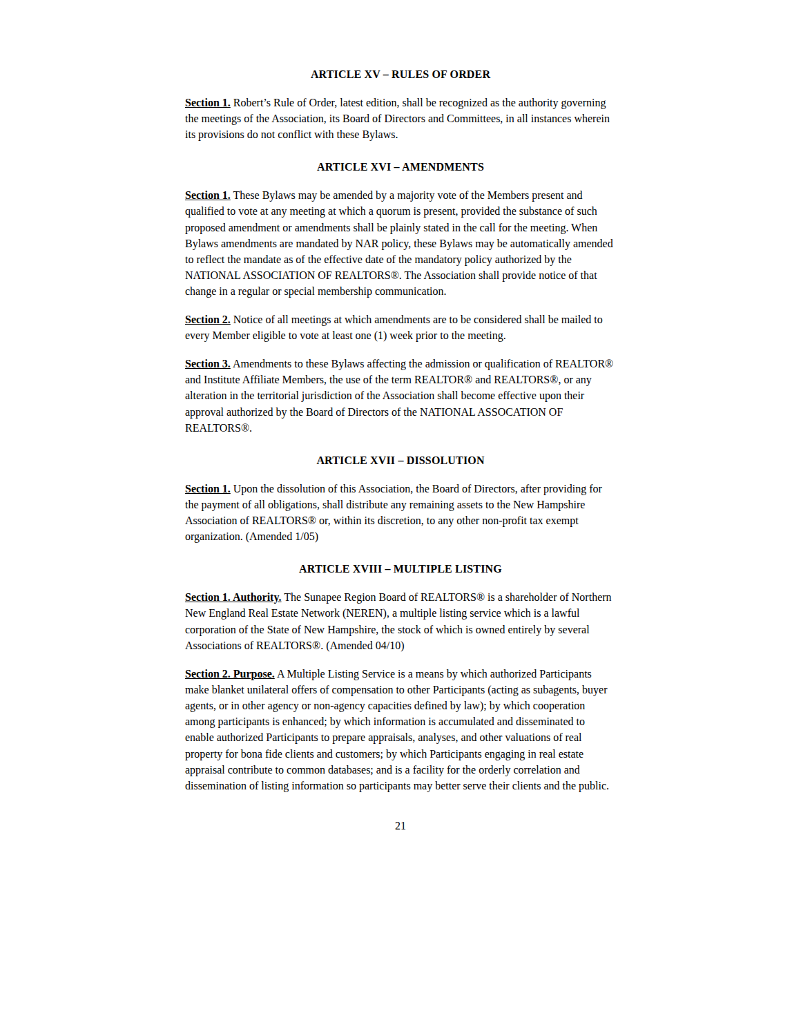ARTICLE XV – RULES OF ORDER
Section 1. Robert’s Rule of Order, latest edition, shall be recognized as the authority governing the meetings of the Association, its Board of Directors and Committees, in all instances wherein its provisions do not conflict with these Bylaws.
ARTICLE XVI – AMENDMENTS
Section 1. These Bylaws may be amended by a majority vote of the Members present and qualified to vote at any meeting at which a quorum is present, provided the substance of such proposed amendment or amendments shall be plainly stated in the call for the meeting. When Bylaws amendments are mandated by NAR policy, these Bylaws may be automatically amended to reflect the mandate as of the effective date of the mandatory policy authorized by the NATIONAL ASSOCIATION OF REALTORS®. The Association shall provide notice of that change in a regular or special membership communication.
Section 2. Notice of all meetings at which amendments are to be considered shall be mailed to every Member eligible to vote at least one (1) week prior to the meeting.
Section 3. Amendments to these Bylaws affecting the admission or qualification of REALTOR® and Institute Affiliate Members, the use of the term REALTOR® and REALTORS®, or any alteration in the territorial jurisdiction of the Association shall become effective upon their approval authorized by the Board of Directors of the NATIONAL ASSOCATION OF REALTORS®.
ARTICLE XVII – DISSOLUTION
Section 1. Upon the dissolution of this Association, the Board of Directors, after providing for the payment of all obligations, shall distribute any remaining assets to the New Hampshire Association of REALTORS® or, within its discretion, to any other non-profit tax exempt organization. (Amended 1/05)
ARTICLE XVIII – MULTIPLE LISTING
Section 1. Authority. The Sunapee Region Board of REALTORS® is a shareholder of Northern New England Real Estate Network (NEREN), a multiple listing service which is a lawful corporation of the State of New Hampshire, the stock of which is owned entirely by several Associations of REALTORS®. (Amended 04/10)
Section 2. Purpose. A Multiple Listing Service is a means by which authorized Participants make blanket unilateral offers of compensation to other Participants (acting as subagents, buyer agents, or in other agency or non-agency capacities defined by law); by which cooperation among participants is enhanced; by which information is accumulated and disseminated to enable authorized Participants to prepare appraisals, analyses, and other valuations of real property for bona fide clients and customers; by which Participants engaging in real estate appraisal contribute to common databases; and is a facility for the orderly correlation and dissemination of listing information so participants may better serve their clients and the public.
21